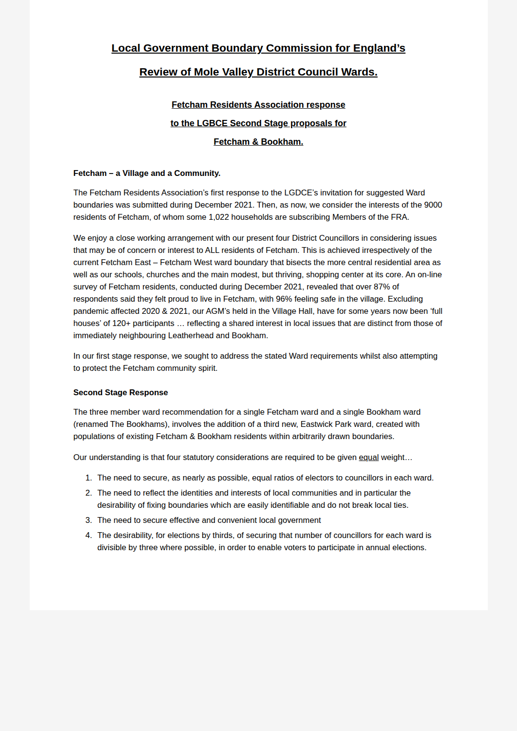Local Government Boundary Commission for England’s Review of Mole Valley District Council Wards.
Fetcham Residents Association response to the LGBCE Second Stage proposals for Fetcham & Bookham.
Fetcham – a Village and a Community.
The Fetcham Residents Association’s first response to the LGDCE’s invitation for suggested Ward boundaries was submitted during December 2021. Then, as now, we consider the interests of the 9000 residents of Fetcham, of whom some 1,022 households are subscribing Members of the FRA.
We enjoy a close working arrangement with our present four District Councillors in considering issues that may be of concern or interest to ALL residents of Fetcham. This is achieved irrespectively of the current Fetcham East – Fetcham West ward boundary that bisects the more central residential area as well as our schools, churches and the main modest, but thriving, shopping center at its core. An on-line survey of Fetcham residents, conducted during December 2021, revealed that over 87% of respondents said they felt proud to live in Fetcham, with 96% feeling safe in the village. Excluding pandemic affected 2020 & 2021, our AGM’s held in the Village Hall, have for some years now been ‘full houses’ of 120+ participants … reflecting a shared interest in local issues that are distinct from those of immediately neighbouring Leatherhead and Bookham.
In our first stage response, we sought to address the stated Ward requirements whilst also attempting to protect the Fetcham community spirit.
Second Stage Response
The three member ward recommendation for a single Fetcham ward and a single Bookham ward (renamed The Bookhams), involves the addition of a third new, Eastwick Park ward, created with populations of existing Fetcham & Bookham residents within arbitrarily drawn boundaries.
Our understanding is that four statutory considerations are required to be given equal weight…
The need to secure, as nearly as possible, equal ratios of electors to councillors in each ward.
The need to reflect the identities and interests of local communities and in particular the desirability of fixing boundaries which are easily identifiable and do not break local ties.
The need to secure effective and convenient local government
The desirability, for elections by thirds, of securing that number of councillors for each ward is divisible by three where possible, in order to enable voters to participate in annual elections.